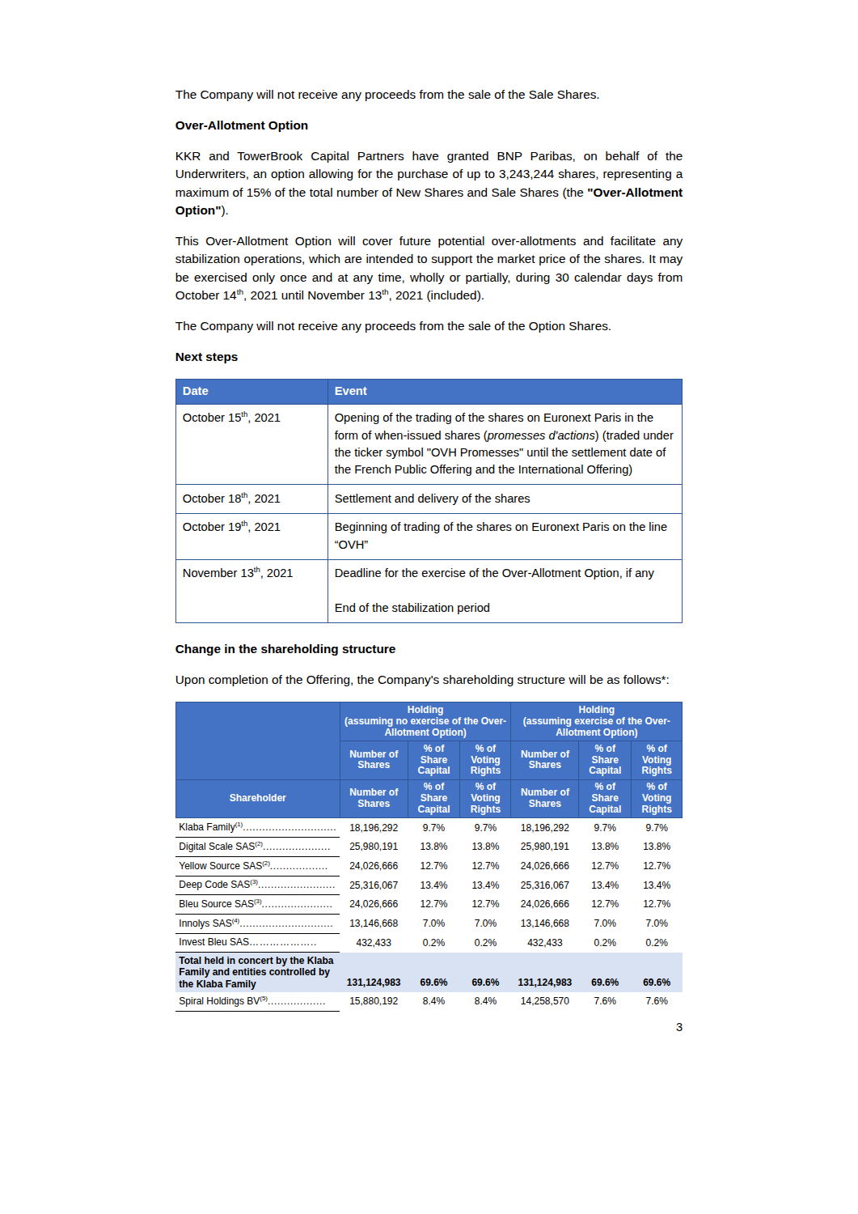The Company will not receive any proceeds from the sale of the Sale Shares.
Over-Allotment Option
KKR and TowerBrook Capital Partners have granted BNP Paribas, on behalf of the Underwriters, an option allowing for the purchase of up to 3,243,244 shares, representing a maximum of 15% of the total number of New Shares and Sale Shares (the "Over-Allotment Option").
This Over-Allotment Option will cover future potential over-allotments and facilitate any stabilization operations, which are intended to support the market price of the shares. It may be exercised only once and at any time, wholly or partially, during 30 calendar days from October 14th, 2021 until November 13th, 2021 (included).
The Company will not receive any proceeds from the sale of the Option Shares.
Next steps
| Date | Event |
| --- | --- |
| October 15 th , 2021 | Opening of the trading of the shares on Euronext Paris in the form of when-issued shares ( promesses d'actions ) (traded under the ticker symbol "OVH Promesses" until the settlement date of the French Public Offering and the International Offering) |
| October 18 th , 2021 | Settlement and delivery of the shares |
| October 19 th , 2021 | Beginning of trading of the shares on Euronext Paris on the line “OVH” |
| November 13 th , 2021 | Deadline for the exercise of the Over-Allotment Option, if any End of the stabilization period |
Change in the shareholding structure
Upon completion of the Offering, the Company's shareholding structure will be as follows*:
| | Holding (assuming no exercise of the Over-Allotment Option) | Holding (assuming exercise of the Over-Allotment Option) |
| --- | --- | --- |
| Number of Shares | % of Share Capital | % of Voting Rights | Number of Shares | % of Share Capital | % of Voting Rights |
| Shareholder | Number of Shares | % of Share Capital | % of Voting Rights | Number of Shares | % of Share Capital | % of Voting Rights |
| Klaba Family (1) ............................. | 18,196,292 | 9.7% | 9.7% | 18,196,292 | 9.7% | 9.7% |
| Digital Scale SAS (2) ..................... | 25,980,191 | 13.8% | 13.8% | 25,980,191 | 13.8% | 13.8% |
| Yellow Source SAS (2) .................. | 24,026,666 | 12.7% | 12.7% | 24,026,666 | 12.7% | 12.7% |
| Deep Code SAS (3) ........................ | 25,316,067 | 13.4% | 13.4% | 25,316,067 | 13.4% | 13.4% |
| Bleu Source SAS (3) ...................... | 24,026,666 | 12.7% | 12.7% | 24,026,666 | 12.7% | 12.7% |
| Innolys SAS (4) ............................. | 13,146,668 | 7.0% | 7.0% | 13,146,668 | 7.0% | 7.0% |
| Invest Bleu SAS ……………….. | 432,433 | 0.2% | 0.2% | 432,433 | 0.2% | 0.2% |
| Total held in concert by the Klaba Family and entities controlled by the Klaba Family | 131,124,983 | 69.6% | 69.6% | 131,124,983 | 69.6% | 69.6% |
| Spiral Holdings BV (5) .................. | 15,880,192 | 8.4% | 8.4% | 14,258,570 | 7.6% | 7.6% |
3